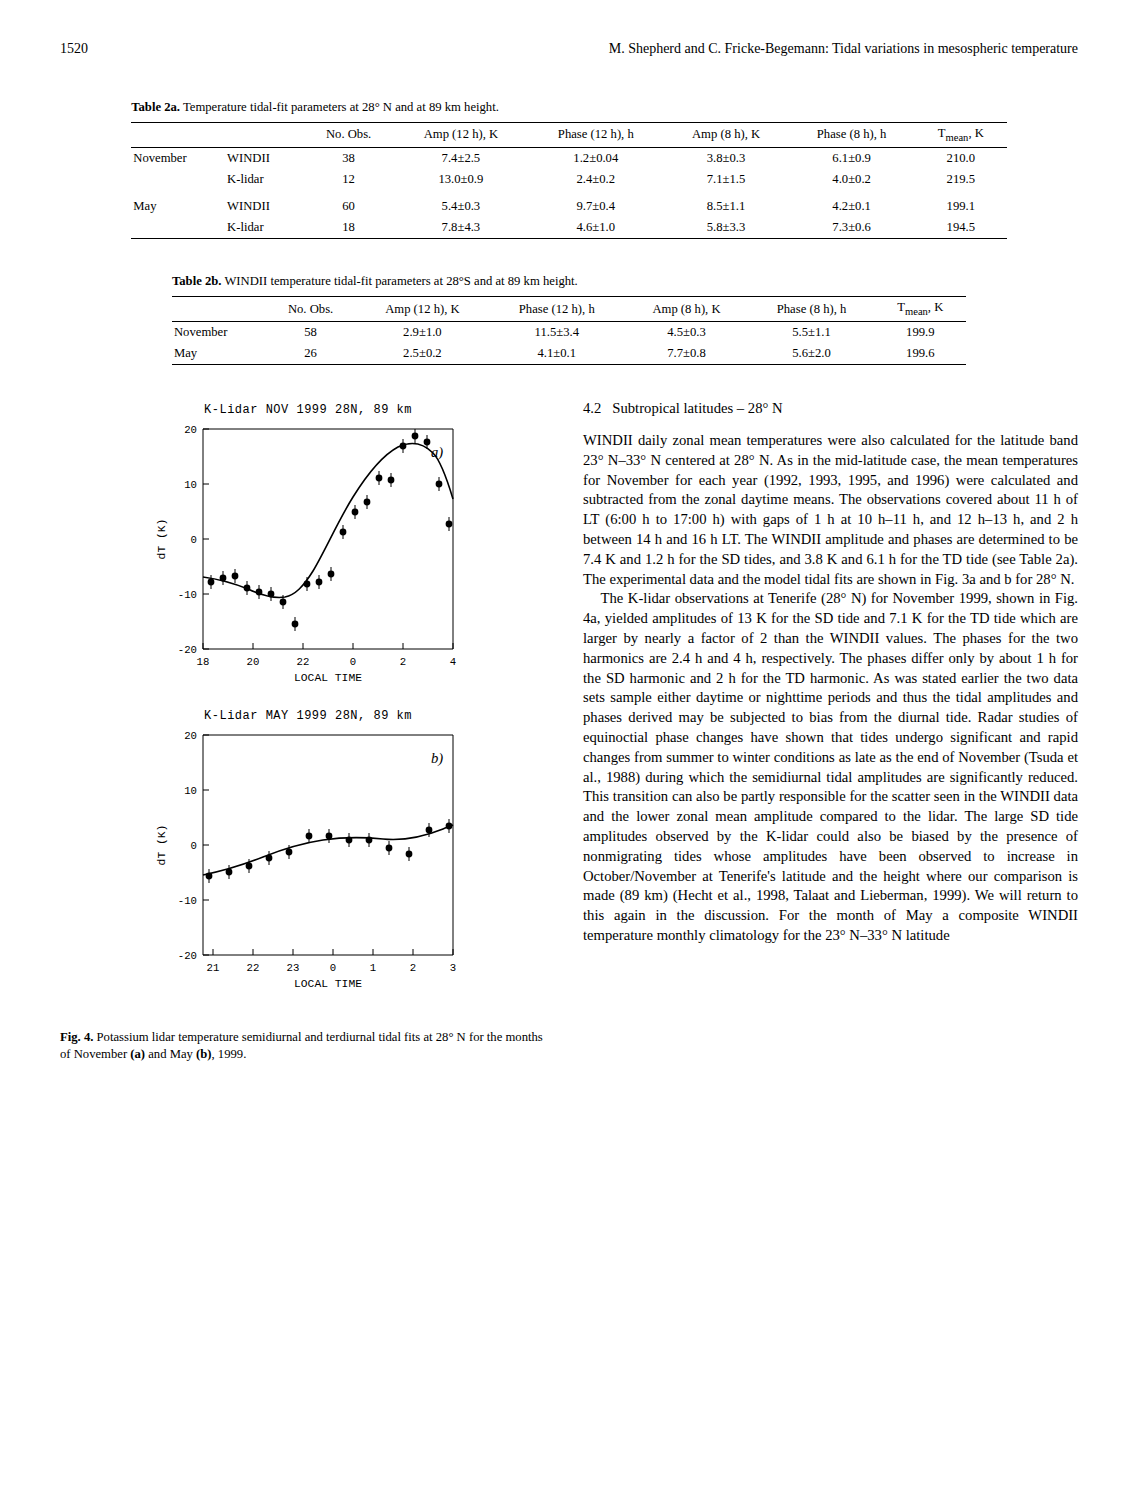1520 M. Shepherd and C. Fricke-Begemann: Tidal variations in mesospheric temperature
Table 2a. Temperature tidal-fit parameters at 28° N and at 89 km height.
| | | No. Obs. | Amp (12 h), K | Phase (12 h), h | Amp (8 h), K | Phase (8 h), h | T mean , K |
| --- | --- | --- | --- | --- | --- | --- | --- |
| November | WINDII | 38 | 7.4±2.5 | 1.2±0.04 | 3.8±0.3 | 6.1±0.9 | 210.0 |
| | K-lidar | 12 | 13.0±0.9 | 2.4±0.2 | 7.1±1.5 | 4.0±0.2 | 219.5 |
| May | WINDII | 60 | 5.4±0.3 | 9.7±0.4 | 8.5±1.1 | 4.2±0.1 | 199.1 |
| | K-lidar | 18 | 7.8±4.3 | 4.6±1.0 | 5.8±3.3 | 7.3±0.6 | 194.5 |
Table 2b. WINDII temperature tidal-fit parameters at 28°S and at 89 km height.
| | No. Obs. | Amp (12 h), K | Phase (12 h), h | Amp (8 h), K | Phase (8 h), h | T mean , K |
| --- | --- | --- | --- | --- | --- | --- |
| November | 58 | 2.9±1.0 | 11.5±3.4 | 4.5±0.3 | 5.5±1.1 | 199.9 |
| May | 26 | 2.5±0.2 | 4.1±0.1 | 7.7±0.8 | 5.6±2.0 | 199.6 |
K-Lidar NOV 1999 28N, 89 km 20 10 0 -10 -20 18 20 22 0 2 4 LOCAL TIME dT (K) a) K-Lidar MAY 1999 28N, 89 km 20 10 0 -10 -20 21 22 23 0 1 2 3 LOCAL TIME dT (K) b)
Fig. 4. Potassium lidar temperature semidiurnal and terdiurnal tidal fits at 28° N for the months of November (a) and May (b), 1999.
4.2 Subtropical latitudes – 28° N
WINDII daily zonal mean temperatures were also calculated for the latitude band 23° N–33° N centered at 28° N. As in the mid-latitude case, the mean temperatures for November for each year (1992, 1993, 1995, and 1996) were calculated and subtracted from the zonal daytime means. The observations covered about 11 h of LT (6:00 h to 17:00 h) with gaps of 1 h at 10 h–11 h, and 12 h–13 h, and 2 h between 14 h and 16 h LT. The WINDII amplitude and phases are determined to be 7.4 K and 1.2 h for the SD tides, and 3.8 K and 6.1 h for the TD tide (see Table 2a). The experimental data and the model tidal fits are shown in Fig. 3a and b for 28° N.
The K-lidar observations at Tenerife (28° N) for November 1999, shown in Fig. 4a, yielded amplitudes of 13 K for the SD tide and 7.1 K for the TD tide which are larger by nearly a factor of 2 than the WINDII values. The phases for the two harmonics are 2.4 h and 4 h, respectively. The phases differ only by about 1 h for the SD harmonic and 2 h for the TD harmonic. As was stated earlier the two data sets sample either daytime or nighttime periods and thus the tidal amplitudes and phases derived may be subjected to bias from the diurnal tide. Radar studies of equinoctial phase changes have shown that tides undergo significant and rapid changes from summer to winter conditions as late as the end of November (Tsuda et al., 1988) during which the semidiurnal tidal amplitudes are significantly reduced. This transition can also be partly responsible for the scatter seen in the WINDII data and the lower zonal mean amplitude compared to the lidar. The large SD tide amplitudes observed by the K-lidar could also be biased by the presence of nonmigrating tides whose amplitudes have been observed to increase in October/November at Tenerife's latitude and the height where our comparison is made (89 km) (Hecht et al., 1998, Talaat and Lieberman, 1999). We will return to this again in the discussion. For the month of May a composite WINDII temperature monthly climatology for the 23° N–33° N latitude